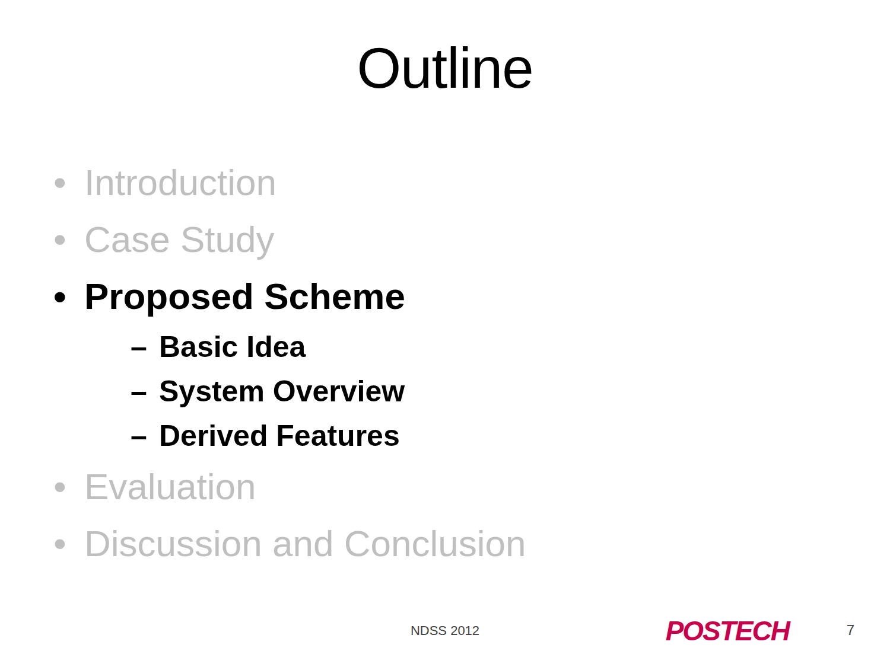Outline
Introduction
Case Study
Proposed Scheme
Basic Idea
System Overview
Derived Features
Evaluation
Discussion and Conclusion
NDSS 2012
Postech
7